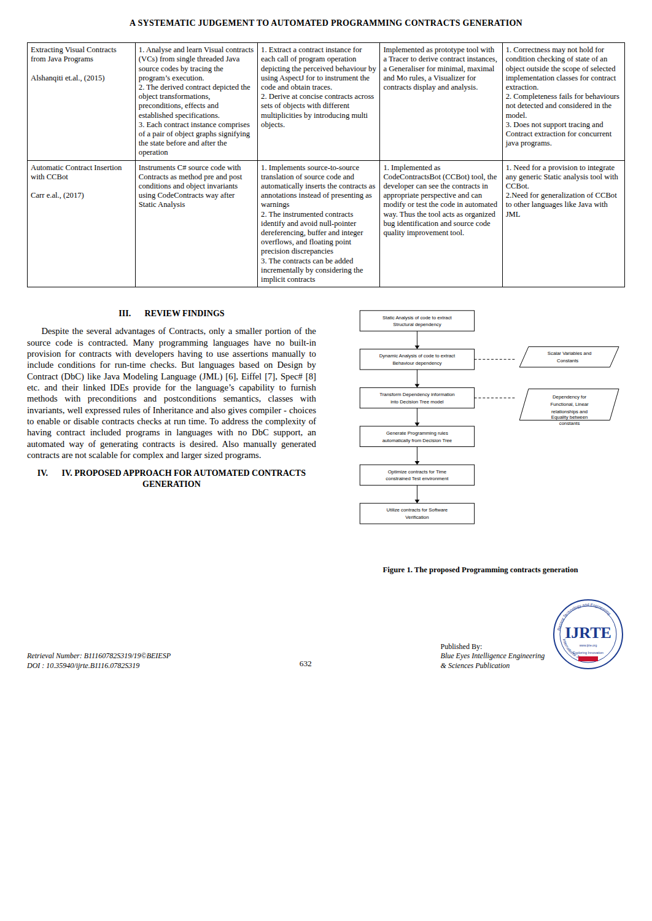A SYSTEMATIC JUDGEMENT TO AUTOMATED PROGRAMMING CONTRACTS GENERATION
| Extracting Visual Contracts from Java Programs Alshanqiti et.al., (2015) | 1. Analyse and learn Visual contracts (VCs) from single threaded Java source codes by tracing the program’s execution. 2. The derived contract depicted the object transformations, preconditions, effects and established specifications. 3. Each contract instance comprises of a pair of object graphs signifying the state before and after the operation | 1. Extract a contract instance for each call of program operation depicting the perceived behaviour by using AspectJ for to instrument the code and obtain traces. 2. Derive at concise contracts across sets of objects with different multiplicities by introducing multi objects. | Implemented as prototype tool with a Tracer to derive contract instances, a Generaliser for minimal, maximal and Mo rules, a Visualizer for contracts display and analysis. | 1. Correctness may not hold for condition checking of state of an object outside the scope of selected implementation classes for contract extraction. 2. Completeness fails for behaviours not detected and considered in the model. 3. Does not support tracing and Contract extraction for concurrent java programs. |
| Automatic Contract Insertion with CCBot Carr e.al., (2017) | Instruments C# source code with Contracts as method pre and post conditions and object invariants using CodeContracts way after Static Analysis | 1. Implements source-to-source translation of source code and automatically inserts the contracts as annotations instead of presenting as warnings 2. The instrumented contracts identify and avoid null-pointer dereferencing, buffer and integer overflows, and floating point precision discrepancies 3. The contracts can be added incrementally by considering the implicit contracts | 1. Implemented as CodeContractsBot (CCBot) tool, the developer can see the contracts in appropriate perspective and can modify or test the code in automated way. Thus the tool acts as organized bug identification and source code quality improvement tool. | 1. Need for a provision to integrate any generic Static analysis tool with CCBot. 2.Need for generalization of CCBot to other languages like Java with JML |
III. REVIEW FINDINGS
Despite the several advantages of Contracts, only a smaller portion of the source code is contracted. Many programming languages have no built-in provision for contracts with developers having to use assertions manually to include conditions for run-time checks. But languages based on Design by Contract (DbC) like Java Modeling Language (JML) [6], Eiffel [7], Spec# [8] etc. and their linked IDEs provide for the language’s capability to furnish methods with preconditions and postconditions semantics, classes with invariants, well expressed rules of Inheritance and also gives compiler - choices to enable or disable contracts checks at run time. To address the complexity of having contract included programs in languages with no DbC support, an automated way of generating contracts is desired. Also manually generated contracts are not scalable for complex and larger sized programs.
IV. IV. PROPOSED APPROACH FOR AUTOMATED CONTRACTS GENERATION
Static Analysis of code to extract Structural dependency Dynamic Analysis of code to extract Behaviour dependency Transform Dependency information into Decision Tree model Generate Programming rules automatically from Decision Tree Optimize contracts for Time constrained Test environment Utilize contracts for Software Verification Scalar Variables and Constants Dependency for Functional, Linear relationships and Equality between constants
Figure 1. The proposed Programming contracts generation
Retrieval Number: B11160782S319/19©BEIESP
DOI : 10.35940/ijrte.B1116.0782S319
632
Published By:
Blue Eyes Intelligence Engineering
& Sciences Publication
Recent Technology and Engineering International Journal of IJRTE www.ijrte.org Exploring Innovation